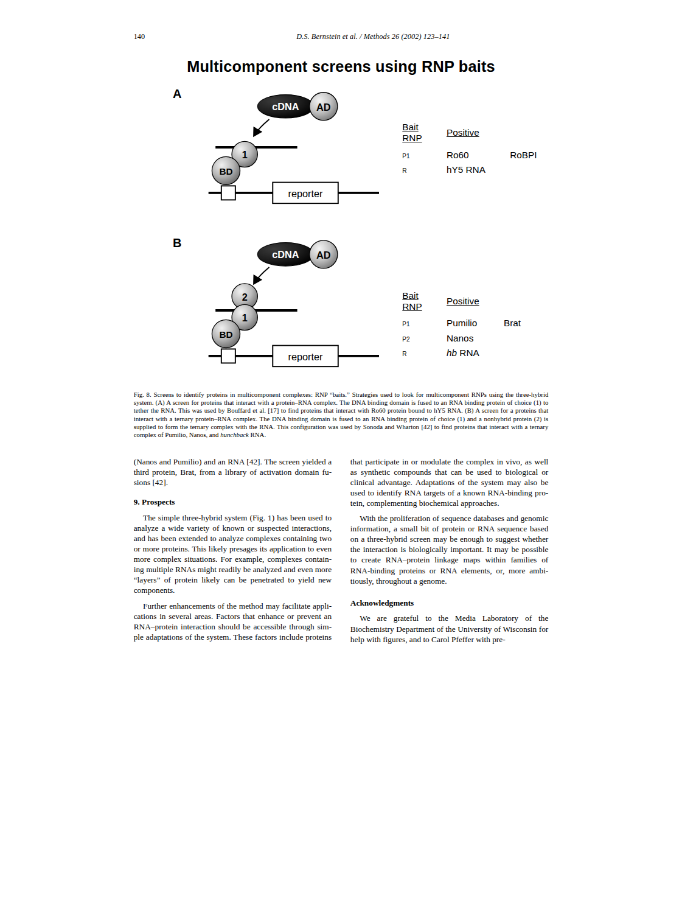140
D.S. Bernstein et al. / Methods 26 (2002) 123–141
Multicomponent screens using RNP baits
A
cDNA AD 1 BD reporter
| Bait RNP | Positive |
| --- | --- |
| P1 | Ro60 | RoBPI |
| R | hY5 RNA | |
B
cDNA AD 2 1 BD reporter
| Bait RNP | Positive |
| --- | --- |
| P1 | Pumilio | Brat |
| P2 | Nanos | |
| R | hb RNA | |
Fig. 8. Screens to identify proteins in multicomponent complexes: RNP “baits.” Strategies used to look for multicomponent RNPs using the three-hybrid system. (A) A screen for proteins that interact with a protein–RNA complex. The DNA binding domain is fused to an RNA binding protein of choice (1) to tether the RNA. This was used by Bouffard et al. [17] to find proteins that interact with Ro60 protein bound to hY5 RNA. (B) A screen for a proteins that interact with a ternary protein–RNA complex. The DNA binding domain is fused to an RNA binding protein of choice (1) and a nonhybrid protein (2) is supplied to form the ternary complex with the RNA. This configuration was used by Sonoda and Wharton [42] to find proteins that interact with a ternary complex of Pumilio, Nanos, and hunchback RNA.
(Nanos and Pumilio) and an RNA [42]. The screen yielded a third protein, Brat, from a library of activation domain fusions [42].
9. Prospects
The simple three-hybrid system (Fig. 1) has been used to analyze a wide variety of known or suspected interactions, and has been extended to analyze complexes containing two or more proteins. This likely presages its application to even more complex situations. For example, complexes containing multiple RNAs might readily be analyzed and even more “layers” of protein likely can be penetrated to yield new components.
Further enhancements of the method may facilitate applications in several areas. Factors that enhance or prevent an RNA–protein interaction should be accessible through simple adaptations of the system. These factors include proteins that participate in or modulate the complex in vivo, as well as synthetic compounds that can be used to biological or clinical advantage. Adaptations of the system may also be used to identify RNA targets of a known RNA-binding protein, complementing biochemical approaches.
With the proliferation of sequence databases and genomic information, a small bit of protein or RNA sequence based on a three-hybrid screen may be enough to suggest whether the interaction is biologically important. It may be possible to create RNA–protein linkage maps within families of RNA-binding proteins or RNA elements, or, more ambitiously, throughout a genome.
Acknowledgments
We are grateful to the Media Laboratory of the Biochemistry Department of the University of Wisconsin for help with figures, and to Carol Pfeffer with pre-